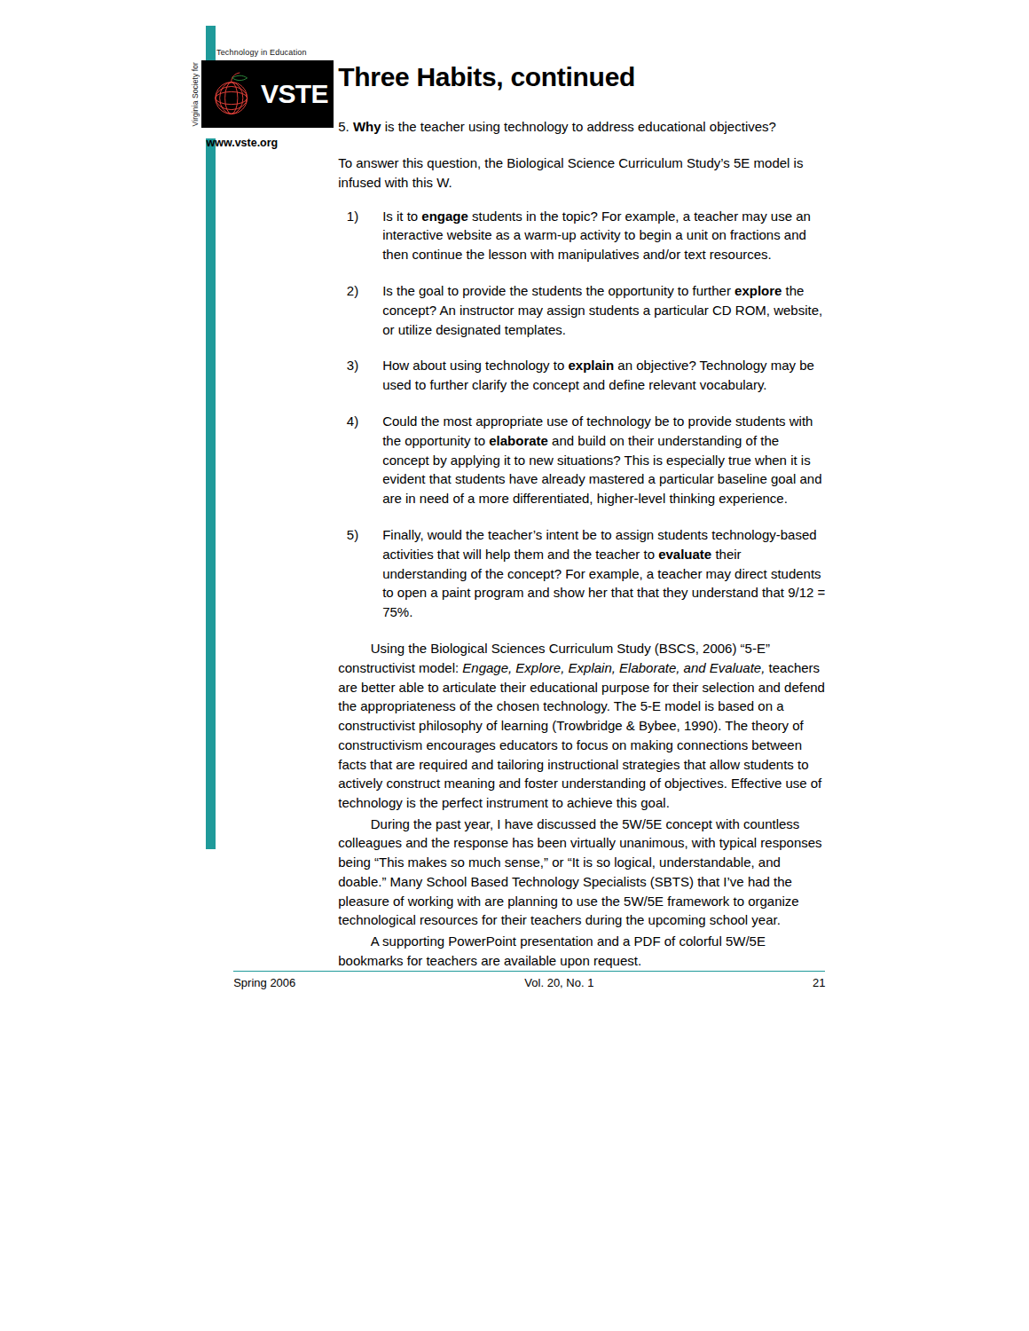Technology in Education
Virginia Society for
VSTE
www.vste.org
Three Habits, continued
5. Why is the teacher using technology to address educational objectives?
To answer this question, the Biological Science Curriculum Study’s 5E model is infused with this W.
1) Is it to engage students in the topic? For example, a teacher may use an interactive website as a warm-up activity to begin a unit on fractions and then continue the lesson with manipulatives and/or text resources.
2) Is the goal to provide the students the opportunity to further explore the concept? An instructor may assign students a particular CD ROM, website, or utilize designated templates.
3) How about using technology to explain an objective? Technology may be used to further clarify the concept and define relevant vocabulary.
4) Could the most appropriate use of technology be to provide students with the opportunity to elaborate and build on their understanding of the concept by applying it to new situations? This is especially true when it is evident that students have already mastered a particular baseline goal and are in need of a more differentiated, higher-level thinking experience.
5) Finally, would the teacher’s intent be to assign students technology-based activities that will help them and the teacher to evaluate their understanding of the concept? For example, a teacher may direct students to open a paint program and show her that that they understand that 9/12 = 75%.
Using the Biological Sciences Curriculum Study (BSCS, 2006) “5-E” constructivist model: Engage, Explore, Explain, Elaborate, and Evaluate, teachers are better able to articulate their educational purpose for their selection and defend the appropriateness of the chosen technology. The 5-E model is based on a constructivist philosophy of learning (Trowbridge & Bybee, 1990). The theory of constructivism encourages educators to focus on making connections between facts that are required and tailoring instructional strategies that allow students to actively construct meaning and foster understanding of objectives. Effective use of technology is the perfect instrument to achieve this goal.
During the past year, I have discussed the 5W/5E concept with countless colleagues and the response has been virtually unanimous, with typical responses being “This makes so much sense,” or “It is so logical, understandable, and doable.” Many School Based Technology Specialists (SBTS) that I’ve had the pleasure of working with are planning to use the 5W/5E framework to organize technological resources for their teachers during the upcoming school year.
A supporting PowerPoint presentation and a PDF of colorful 5W/5E bookmarks for teachers are available upon request.
Spring 2006
Vol. 20, No. 1
21